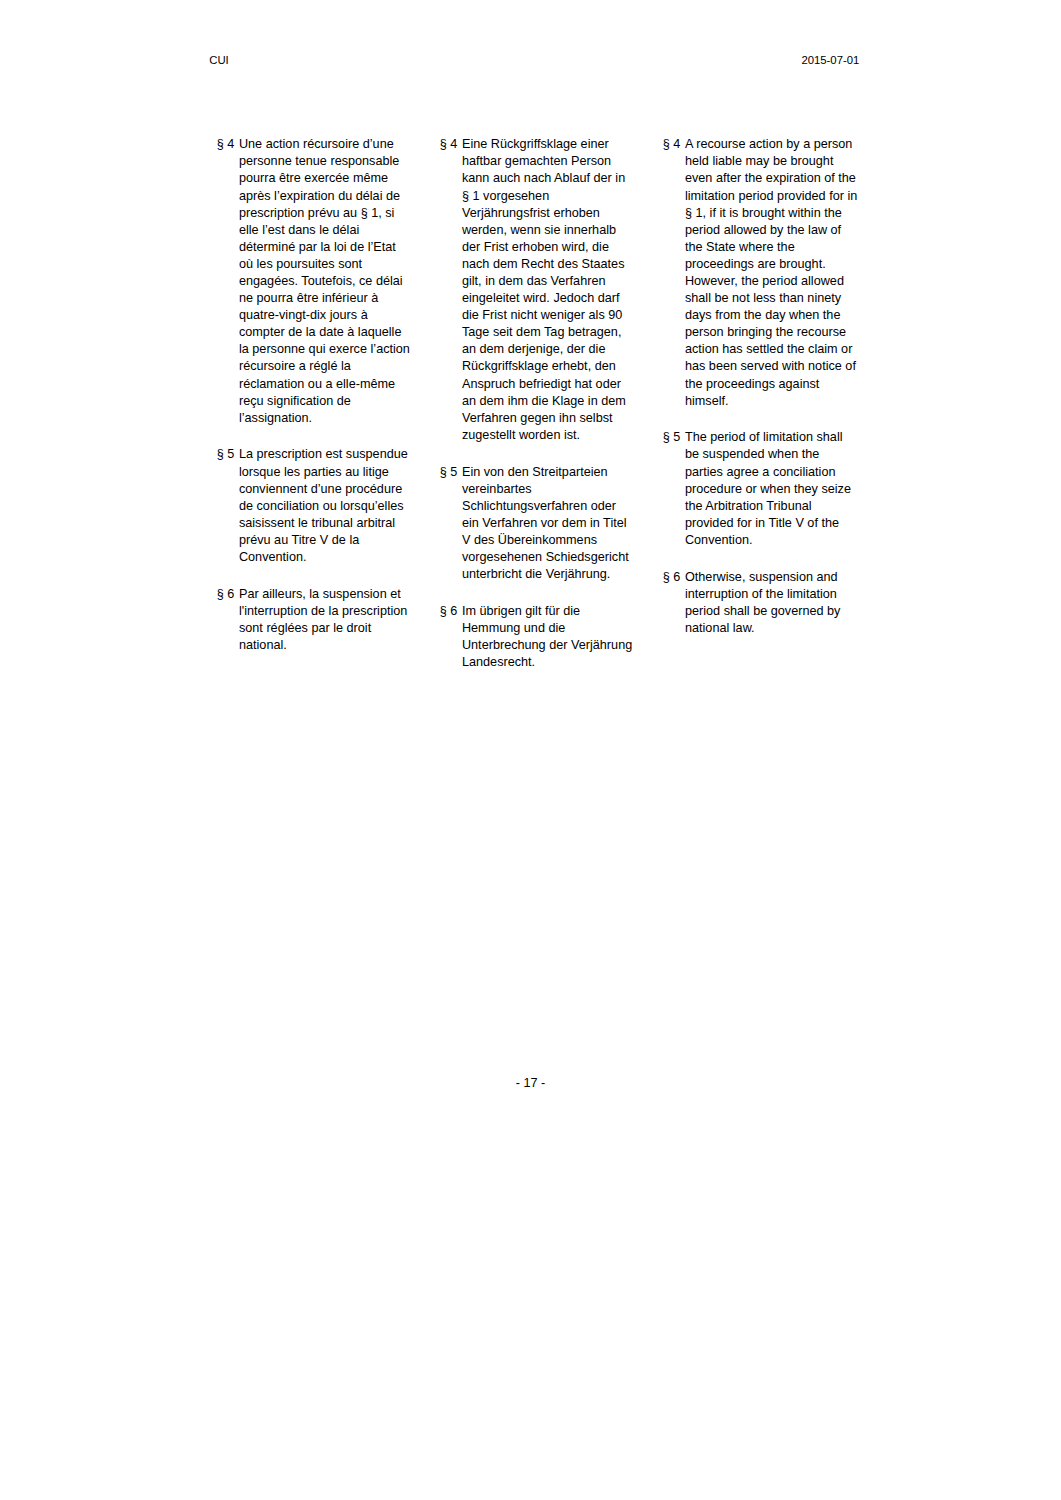CUI
2015-07-01
§ 4
Une action récursoire d’une personne tenue responsable pourra être exercée même après l’expiration du délai de prescription prévu au § 1, si elle l’est dans le délai déterminé par la loi de l’Etat où les poursuites sont engagées. Toutefois, ce délai ne pourra être inférieur à quatre-vingt-dix jours à compter de la date à laquelle la personne qui exerce l’action récursoire a réglé la réclamation ou a elle-même reçu signification de l’assignation.
§ 5
La prescription est suspendue lorsque les parties au litige conviennent d’une procédure de conciliation ou lorsqu’elles saisissent le tribunal arbitral prévu au Titre V de la Convention.
§ 6
Par ailleurs, la suspension et l'interruption de la prescription sont réglées par le droit national.
§ 4
Eine Rückgriffsklage einer haftbar gemachten Person kann auch nach Ablauf der in § 1 vorgesehen Verjährungsfrist erhoben werden, wenn sie innerhalb der Frist erhoben wird, die nach dem Recht des Staates gilt, in dem das Verfahren eingeleitet wird. Jedoch darf die Frist nicht weniger als 90 Tage seit dem Tag betragen, an dem derjenige, der die Rückgriffsklage erhebt, den Anspruch befriedigt hat oder an dem ihm die Klage in dem Verfahren gegen ihn selbst zugestellt worden ist.
§ 5
Ein von den Streitparteien vereinbartes Schlichtungsverfahren oder ein Verfahren vor dem in Titel V des Übereinkommens vorgesehenen Schiedsgericht unterbricht die Verjährung.
§ 6
Im übrigen gilt für die Hemmung und die Unterbrechung der Verjährung Landesrecht.
§ 4
A recourse action by a person held liable may be brought even after the expiration of the limitation period provided for in § 1, if it is brought within the period allowed by the law of the State where the proceedings are brought. However, the period allowed shall be not less than ninety days from the day when the person bringing the recourse action has settled the claim or has been served with notice of the proceedings against himself.
§ 5
The period of limitation shall be suspended when the parties agree a conciliation procedure or when they seize the Arbitration Tribunal provided for in Title V of the Convention.
§ 6
Otherwise, suspension and interruption of the limitation period shall be governed by national law.
- 17 -